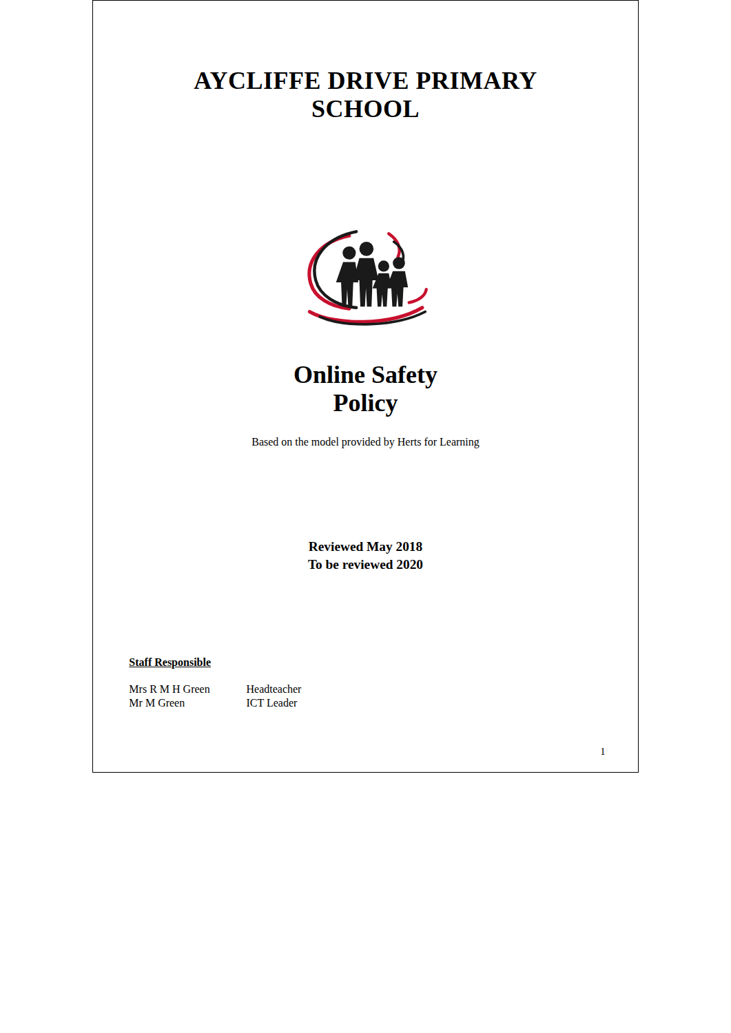AYCLIFFE DRIVE PRIMARY SCHOOL
Online Safety
Policy
Based on the model provided by Herts for Learning
Reviewed May 2018
To be reviewed 2020
Staff Responsible
| Mrs R M H Green | Headteacher |
| Mr M Green | ICT Leader |
1